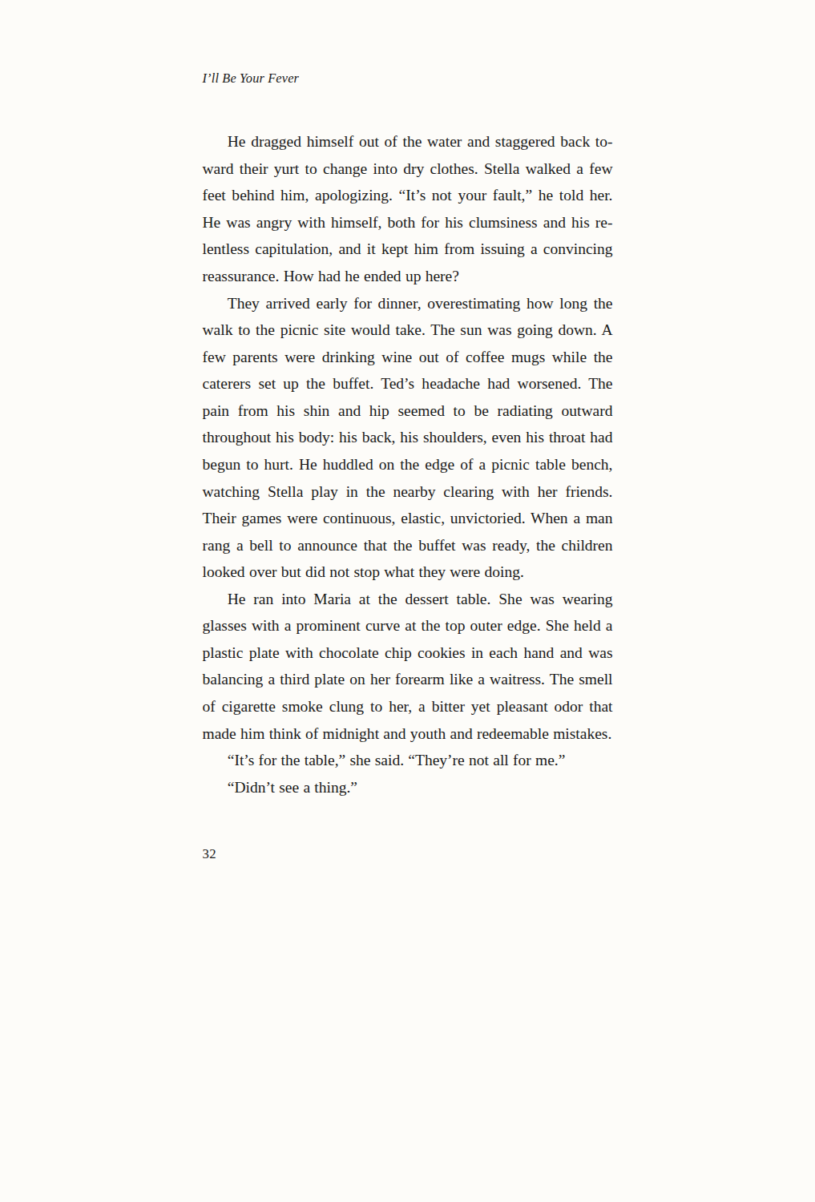I’ll Be Your Fever
He dragged himself out of the water and staggered back toward their yurt to change into dry clothes. Stella walked a few feet behind him, apologizing. “It’s not your fault,” he told her. He was angry with himself, both for his clumsiness and his relentless capitulation, and it kept him from issuing a convincing reassurance. How had he ended up here?
They arrived early for dinner, overestimating how long the walk to the picnic site would take. The sun was going down. A few parents were drinking wine out of coffee mugs while the caterers set up the buffet. Ted’s headache had worsened. The pain from his shin and hip seemed to be radiating outward throughout his body: his back, his shoulders, even his throat had begun to hurt. He huddled on the edge of a picnic table bench, watching Stella play in the nearby clearing with her friends. Their games were continuous, elastic, unvictoried. When a man rang a bell to announce that the buffet was ready, the children looked over but did not stop what they were doing.
He ran into Maria at the dessert table. She was wearing glasses with a prominent curve at the top outer edge. She held a plastic plate with chocolate chip cookies in each hand and was balancing a third plate on her forearm like a waitress. The smell of cigarette smoke clung to her, a bitter yet pleasant odor that made him think of midnight and youth and redeemable mistakes.
“It’s for the table,” she said. “They’re not all for me.”
“Didn’t see a thing.”
32